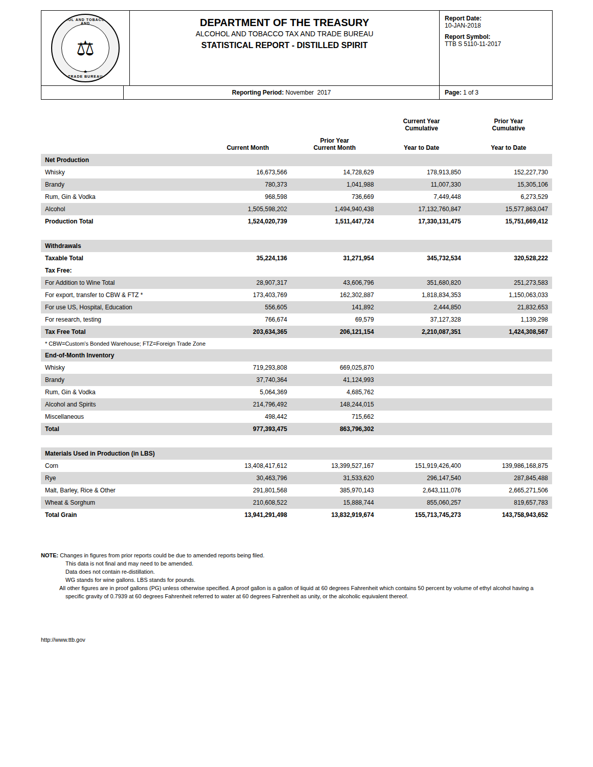ALCOHOL AND TOBACCO TAX AND
TRADE BUREAU
⚖
★
DEPARTMENT OF THE TREASURY
ALCOHOL AND TOBACCO TAX AND TRADE BUREAU
STATISTICAL REPORT - DISTILLED SPIRIT
Report Date:
10-JAN-2018
Report Symbol:
TTB S 5110-11-2017
Reporting Period: November 2017
Page: 1 of 3
| | | | Current Year Cumulative | Prior Year Cumulative |
| --- | --- | --- | --- | --- |
| | Current Month | Prior Year Current Month | Year to Date | Year to Date |
| Net Production | | | | |
| Whisky | 16,673,566 | 14,728,629 | 178,913,850 | 152,227,730 |
| Brandy | 780,373 | 1,041,988 | 11,007,330 | 15,305,106 |
| Rum, Gin & Vodka | 968,598 | 736,669 | 7,449,448 | 6,273,529 |
| Alcohol | 1,505,598,202 | 1,494,940,438 | 17,132,760,847 | 15,577,863,047 |
| Production Total | 1,524,020,739 | 1,511,447,724 | 17,330,131,475 | 15,751,669,412 |
| Withdrawals | | | | |
| Taxable Total | 35,224,136 | 31,271,954 | 345,732,534 | 320,528,222 |
| Tax Free: | | | | |
| For Addition to Wine Total | 28,907,317 | 43,606,796 | 351,680,820 | 251,273,583 |
| For export, transfer to CBW & FTZ * | 173,403,769 | 162,302,887 | 1,818,834,353 | 1,150,063,033 |
| For use US, Hospital, Education | 556,605 | 141,892 | 2,444,850 | 21,832,653 |
| For research, testing | 766,674 | 69,579 | 37,127,328 | 1,139,298 |
| Tax Free Total | 203,634,365 | 206,121,154 | 2,210,087,351 | 1,424,308,567 |
| * CBW=Custom's Bonded Warehouse; FTZ=Foreign Trade Zone |
| End-of-Month Inventory | | | | |
| Whisky | 719,293,808 | 669,025,870 | | |
| Brandy | 37,740,364 | 41,124,993 | | |
| Rum, Gin & Vodka | 5,064,369 | 4,685,762 | | |
| Alcohol and Spirits | 214,796,492 | 148,244,015 | | |
| Miscellaneous | 498,442 | 715,662 | | |
| Total | 977,393,475 | 863,796,302 | | |
| Materials Used in Production (in LBS) | | | | |
| Corn | 13,408,417,612 | 13,399,527,167 | 151,919,426,400 | 139,986,168,875 |
| Rye | 30,463,796 | 31,533,620 | 296,147,540 | 287,845,488 |
| Malt, Barley, Rice & Other | 291,801,568 | 385,970,143 | 2,643,111,076 | 2,665,271,506 |
| Wheat & Sorghum | 210,608,522 | 15,888,744 | 855,060,257 | 819,657,783 |
| Total Grain | 13,941,291,498 | 13,832,919,674 | 155,713,745,273 | 143,758,943,652 |
NOTE: Changes in figures from prior reports could be due to amended reports being filed.
This data is not final and may need to be amended.
Data does not contain re-distillation.
WG stands for wine gallons. LBS stands for pounds.
All other figures are in proof gallons (PG) unless otherwise specified. A proof gallon is a gallon of liquid at 60 degrees Fahrenheit which contains 50 percent by volume of ethyl alcohol having a specific gravity of 0.7939 at 60 degrees Fahrenheit referred to water at 60 degrees Fahrenheit as unity, or the alcoholic equivalent thereof.
http://www.ttb.gov